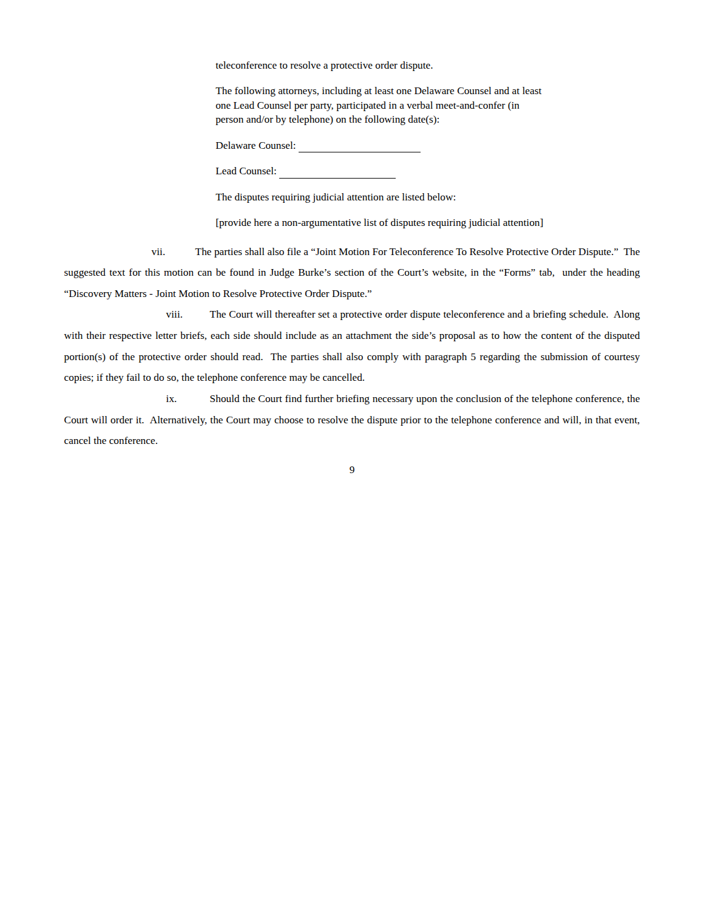teleconference to resolve a protective order dispute.
The following attorneys, including at least one Delaware Counsel and at least one Lead Counsel per party, participated in a verbal meet-and-confer (in person and/or by telephone) on the following date(s):
Delaware Counsel:
Lead Counsel:
The disputes requiring judicial attention are listed below:
[provide here a non-argumentative list of disputes requiring judicial attention]
vii. The parties shall also file a “Joint Motion For Teleconference To Resolve Protective Order Dispute.” The suggested text for this motion can be found in Judge Burke’s section of the Court’s website, in the “Forms” tab, under the heading “Discovery Matters - Joint Motion to Resolve Protective Order Dispute.”
viii. The Court will thereafter set a protective order dispute teleconference and a briefing schedule. Along with their respective letter briefs, each side should include as an attachment the side’s proposal as to how the content of the disputed portion(s) of the protective order should read. The parties shall also comply with paragraph 5 regarding the submission of courtesy copies; if they fail to do so, the telephone conference may be cancelled.
ix. Should the Court find further briefing necessary upon the conclusion of the telephone conference, the Court will order it. Alternatively, the Court may choose to resolve the dispute prior to the telephone conference and will, in that event, cancel the conference.
9